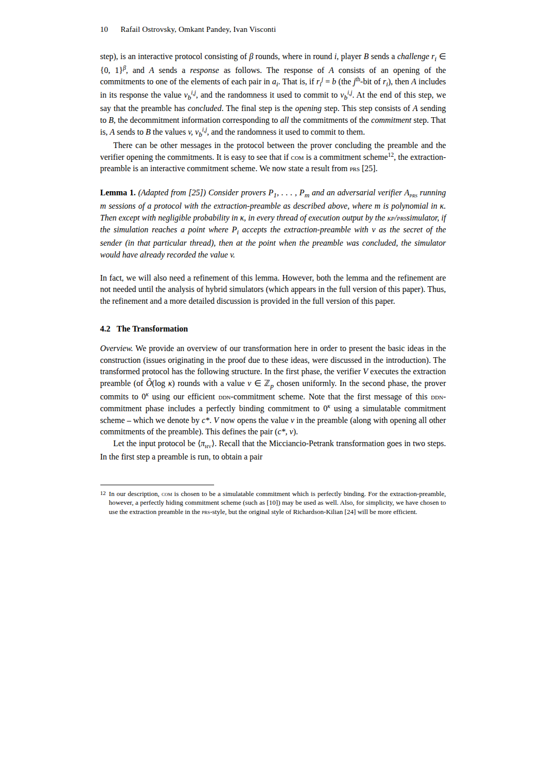10 Rafail Ostrovsky, Omkant Pandey, Ivan Visconti
step), is an interactive protocol consisting of β rounds, where in round i, player B sends a challenge ri ∈ {0, 1}β, and A sends a response as follows. The response of A consists of an opening of the commitments to one of the elements of each pair in ai. That is, if rij = b (the jth-bit of ri), then A includes in its response the value vbi,j, and the randomness it used to commit to vbi,j. At the end of this step, we say that the preamble has concluded. The final step is the opening step. This step consists of A sending to B, the decommitment information corresponding to all the commitments of the commitment step. That is, A sends to B the values v, vbi,j, and the randomness it used to commit to them.
There can be other messages in the protocol between the prover concluding the preamble and the verifier opening the commitments. It is easy to see that if com is a commitment scheme12, the extraction-preamble is an interactive commitment scheme. We now state a result from prs [25].
Lemma 1. (Adapted from [25]) Consider provers P1, . . . , Pm and an adversarial verifier Aprs running m sessions of a protocol with the extraction-preamble as described above, where m is polynomial in κ. Then except with negligible probability in κ, in every thread of execution output by the kp/prssimulator, if the simulation reaches a point where Pi accepts the extraction-preamble with v as the secret of the sender (in that particular thread), then at the point when the preamble was concluded, the simulator would have already recorded the value v.
In fact, we will also need a refinement of this lemma. However, both the lemma and the refinement are not needed until the analysis of hybrid simulators (which appears in the full version of this paper). Thus, the refinement and a more detailed discussion is provided in the full version of this paper.
4.2 The Transformation
Overview. We provide an overview of our transformation here in order to present the basic ideas in the construction (issues originating in the proof due to these ideas, were discussed in the introduction). The transformed protocol has the following structure. In the first phase, the verifier V executes the extraction preamble (of Õ(log κ) rounds with a value v ∈ ℤp chosen uniformly. In the second phase, the prover commits to 0κ using our efficient ddn-commitment scheme. Note that the first message of this ddn-commitment phase includes a perfectly binding commitment to 0κ using a simulatable commitment scheme – which we denote by c*. V now opens the value v in the preamble (along with opening all other commitments of the preamble). This defines the pair (c*, v).
Let the input protocol be ⟨πhv⟩. Recall that the Micciancio-Petrank transformation goes in two steps. In the first step a preamble is run, to obtain a pair
12 In our description, com is chosen to be a simulatable commitment which is perfectly binding. For the extraction-preamble, however, a perfectly hiding commitment scheme (such as [10]) may be used as well. Also, for simplicity, we have chosen to use the extraction preamble in the prs-style, but the original style of Richardson-Kilian [24] will be more efficient.